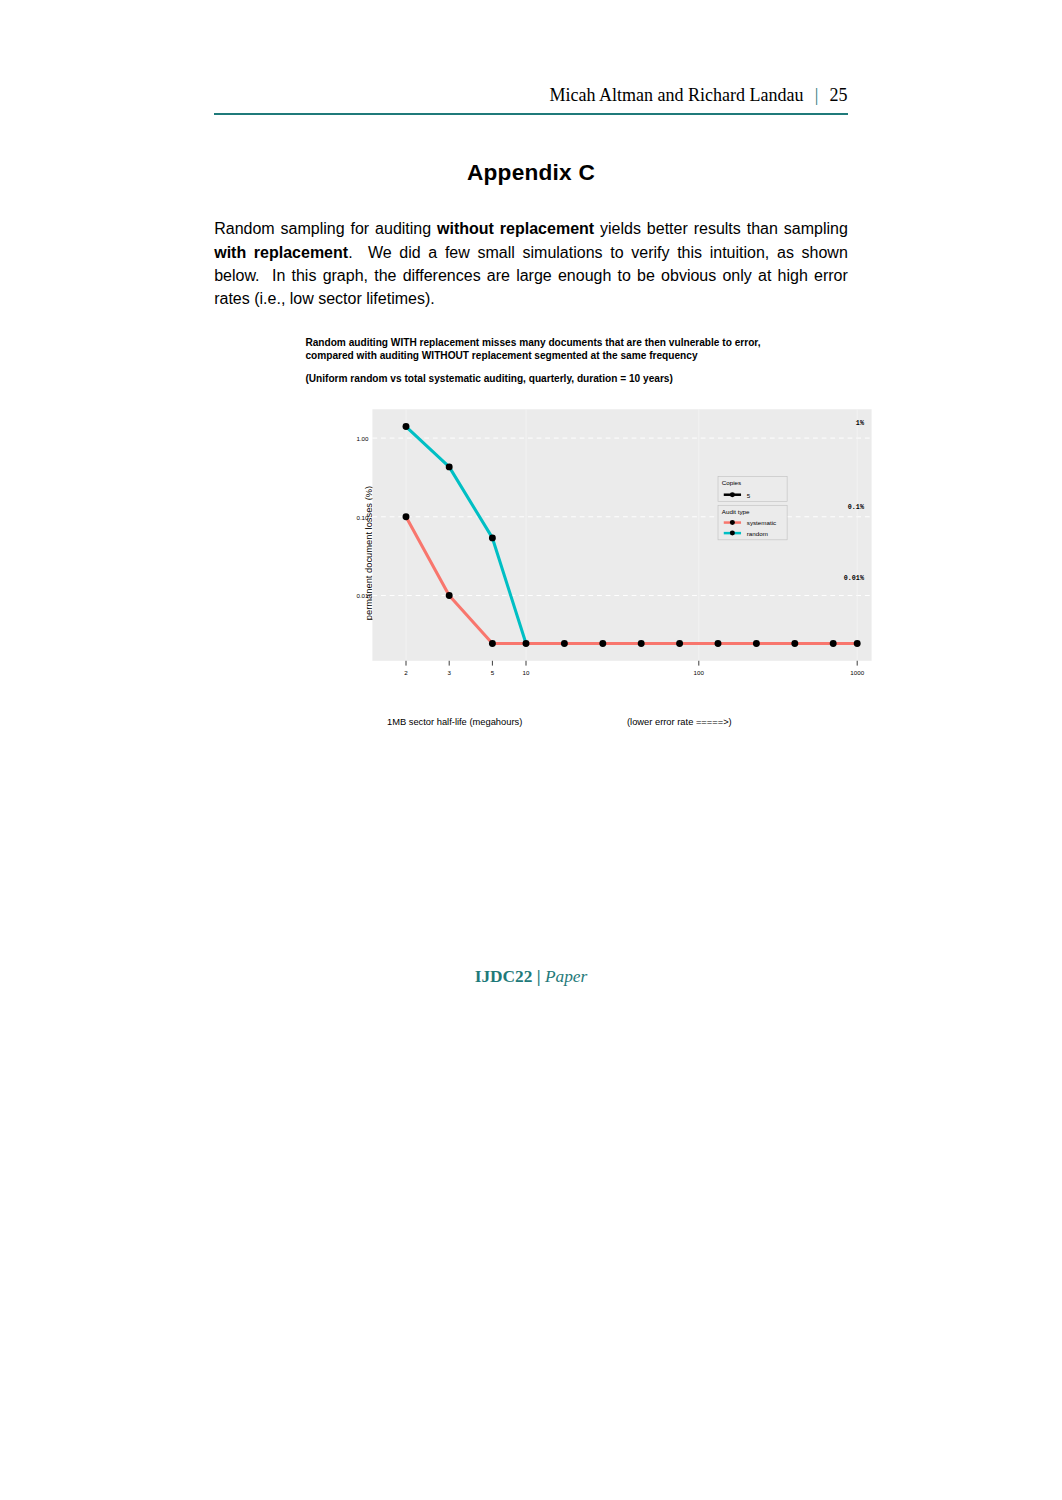Micah Altman and Richard Landau | 25
Appendix C
Random sampling for auditing without replacement yields better results than sampling with replacement. We did a few small simulations to verify this intuition, as shown below. In this graph, the differences are large enough to be obvious only at high error rates (i.e., low sector lifetimes).
Random auditing WITH replacement misses many documents that are then vulnerable to error,
compared with auditing WITHOUT replacement segmented at the same frequency
(Uniform random vs total systematic auditing, quarterly, duration = 10 years)
permanent document losses (%)
1.00 0.10 0.01 1% 0.1% 0.01% Copies 5 Audit type systematic random 2 3 5 10 100 1000
1MB sector half-life (megahours) (lower error rate =====>)
IJDC22 | Paper